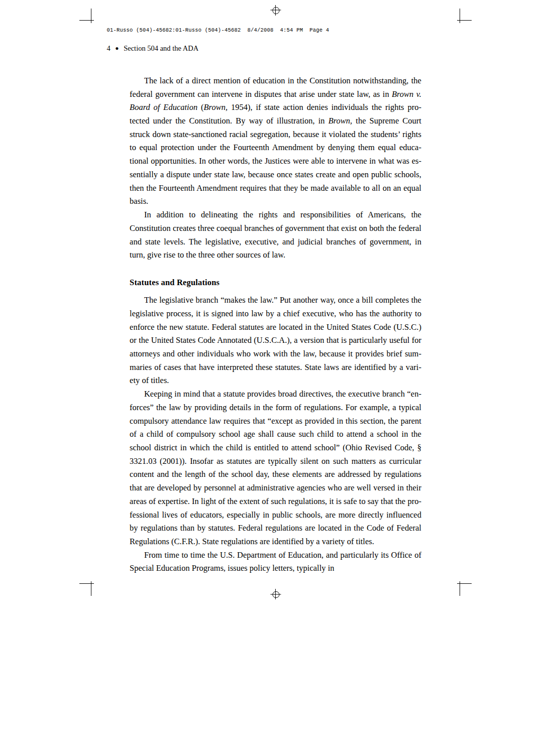01-Russo (504)-45682:01-Russo (504)-45682 8/4/2008 4:54 PM Page 4
4 ● Section 504 and the ADA
The lack of a direct mention of education in the Constitution notwithstanding, the federal government can intervene in disputes that arise under state law, as in Brown v. Board of Education (Brown, 1954), if state action denies individuals the rights protected under the Constitution. By way of illustration, in Brown, the Supreme Court struck down state-sanctioned racial segregation, because it violated the students’ rights to equal protection under the Fourteenth Amendment by denying them equal educational opportunities. In other words, the Justices were able to intervene in what was essentially a dispute under state law, because once states create and open public schools, then the Fourteenth Amendment requires that they be made available to all on an equal basis.
In addition to delineating the rights and responsibilities of Americans, the Constitution creates three coequal branches of government that exist on both the federal and state levels. The legislative, executive, and judicial branches of government, in turn, give rise to the three other sources of law.
Statutes and Regulations
The legislative branch “makes the law.” Put another way, once a bill completes the legislative process, it is signed into law by a chief executive, who has the authority to enforce the new statute. Federal statutes are located in the United States Code (U.S.C.) or the United States Code Annotated (U.S.C.A.), a version that is particularly useful for attorneys and other individuals who work with the law, because it provides brief summaries of cases that have interpreted these statutes. State laws are identified by a variety of titles.
Keeping in mind that a statute provides broad directives, the executive branch “enforces” the law by providing details in the form of regulations. For example, a typical compulsory attendance law requires that “except as provided in this section, the parent of a child of compulsory school age shall cause such child to attend a school in the school district in which the child is entitled to attend school” (Ohio Revised Code, § 3321.03 (2001)). Insofar as statutes are typically silent on such matters as curricular content and the length of the school day, these elements are addressed by regulations that are developed by personnel at administrative agencies who are well versed in their areas of expertise. In light of the extent of such regulations, it is safe to say that the professional lives of educators, especially in public schools, are more directly influenced by regulations than by statutes. Federal regulations are located in the Code of Federal Regulations (C.F.R.). State regulations are identified by a variety of titles.
From time to time the U.S. Department of Education, and particularly its Office of Special Education Programs, issues policy letters, typically in